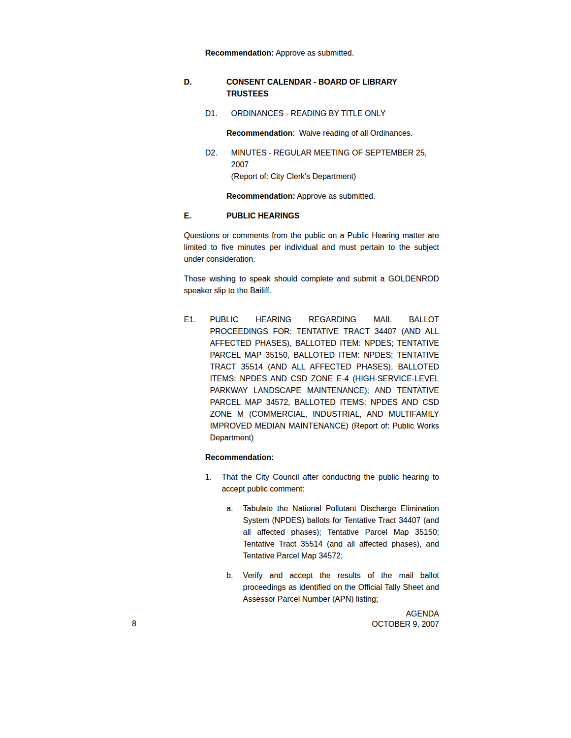Recommendation: Approve as submitted.
D.
CONSENT CALENDAR - BOARD OF LIBRARY TRUSTEES
D1.
ORDINANCES - READING BY TITLE ONLY
Recommendation: Waive reading of all Ordinances.
D2.
MINUTES - REGULAR MEETING OF SEPTEMBER 25, 2007
(Report of: City Clerk's Department)
Recommendation: Approve as submitted.
E.
PUBLIC HEARINGS
Questions or comments from the public on a Public Hearing matter are limited to five minutes per individual and must pertain to the subject under consideration.
Those wishing to speak should complete and submit a GOLDENROD speaker slip to the Bailiff.
E1.
PUBLIC HEARING REGARDING MAIL BALLOT PROCEEDINGS FOR: TENTATIVE TRACT 34407 (AND ALL AFFECTED PHASES), BALLOTED ITEM: NPDES; TENTATIVE PARCEL MAP 35150, BALLOTED ITEM: NPDES; TENTATIVE TRACT 35514 (AND ALL AFFECTED PHASES), BALLOTED ITEMS: NPDES AND CSD ZONE E-4 (HIGH-SERVICE-LEVEL PARKWAY LANDSCAPE MAINTENANCE); AND TENTATIVE PARCEL MAP 34572, BALLOTED ITEMS: NPDES AND CSD ZONE M (COMMERCIAL, INDUSTRIAL, AND MULTIFAMILY IMPROVED MEDIAN MAINTENANCE) (Report of: Public Works Department)
Recommendation:
1.
That the City Council after conducting the public hearing to accept public comment:
a.
Tabulate the National Pollutant Discharge Elimination System (NPDES) ballots for Tentative Tract 34407 (and all affected phases); Tentative Parcel Map 35150; Tentative Tract 35514 (and all affected phases), and Tentative Parcel Map 34572;
b.
Verify and accept the results of the mail ballot proceedings as identified on the Official Tally Sheet and Assessor Parcel Number (APN) listing;
8
AGENDA
OCTOBER 9, 2007